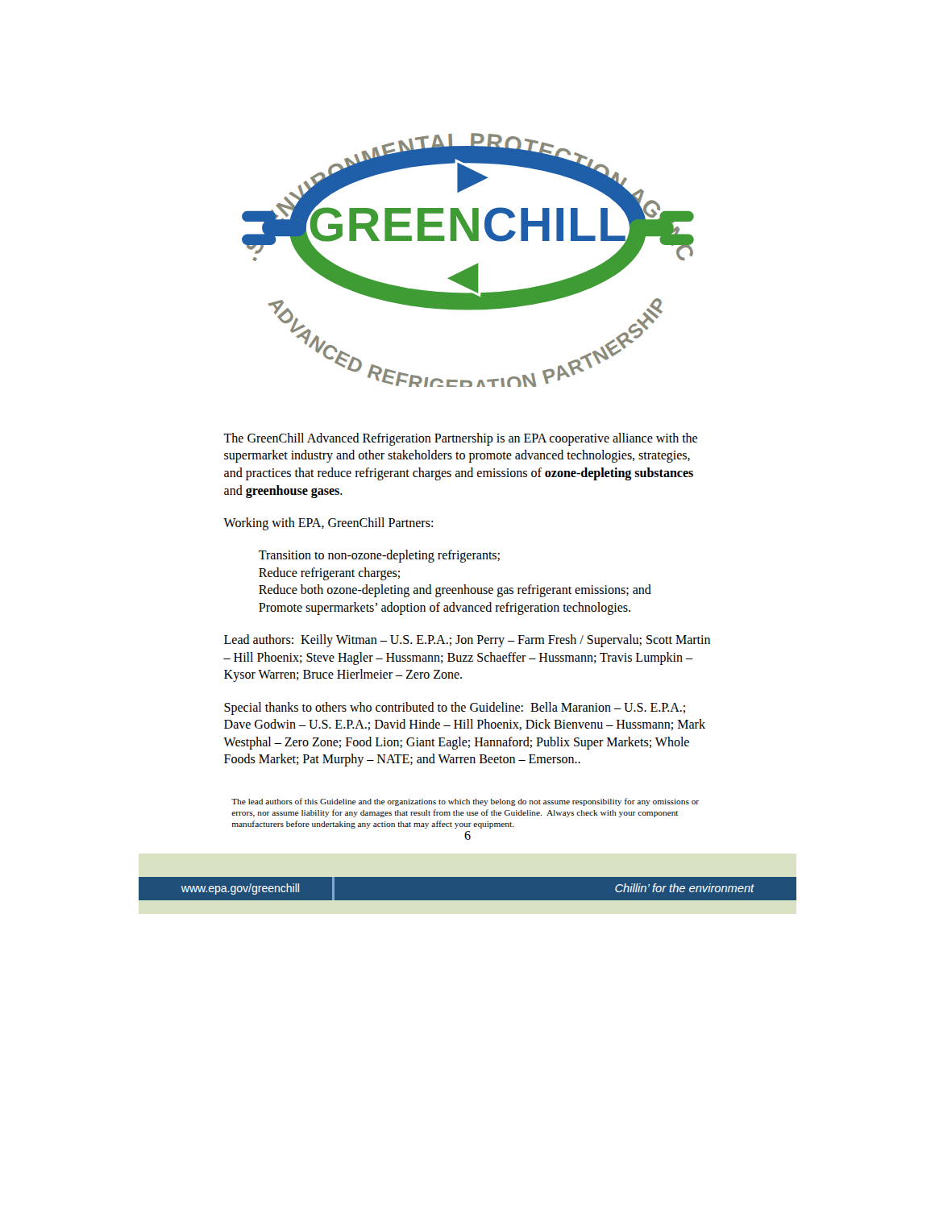U.S. ENVIRONMENTAL PROTECTION AGENCY ADVANCED REFRIGERATION PARTNERSHIP GREENCHILL
The GreenChill Advanced Refrigeration Partnership is an EPA cooperative alliance with the supermarket industry and other stakeholders to promote advanced technologies, strategies, and practices that reduce refrigerant charges and emissions of ozone-depleting substances and greenhouse gases.
Working with EPA, GreenChill Partners:
Transition to non-ozone-depleting refrigerants;
Reduce refrigerant charges;
Reduce both ozone-depleting and greenhouse gas refrigerant emissions; and
Promote supermarkets’ adoption of advanced refrigeration technologies.
Lead authors: Keilly Witman – U.S. E.P.A.; Jon Perry – Farm Fresh / Supervalu; Scott Martin – Hill Phoenix; Steve Hagler – Hussmann; Buzz Schaeffer – Hussmann; Travis Lumpkin – Kysor Warren; Bruce Hierlmeier – Zero Zone.
Special thanks to others who contributed to the Guideline: Bella Maranion – U.S. E.P.A.; Dave Godwin – U.S. E.P.A.; David Hinde – Hill Phoenix, Dick Bienvenu – Hussmann; Mark Westphal – Zero Zone; Food Lion; Giant Eagle; Hannaford; Publix Super Markets; Whole Foods Market; Pat Murphy – NATE; and Warren Beeton – Emerson..
The lead authors of this Guideline and the organizations to which they belong do not assume responsibility for any omissions or errors, nor assume liability for any damages that result from the use of the Guideline. Always check with your component manufacturers before undertaking any action that may affect your equipment.
6
www.epa.gov/greenchill
Chillin’ for the environment